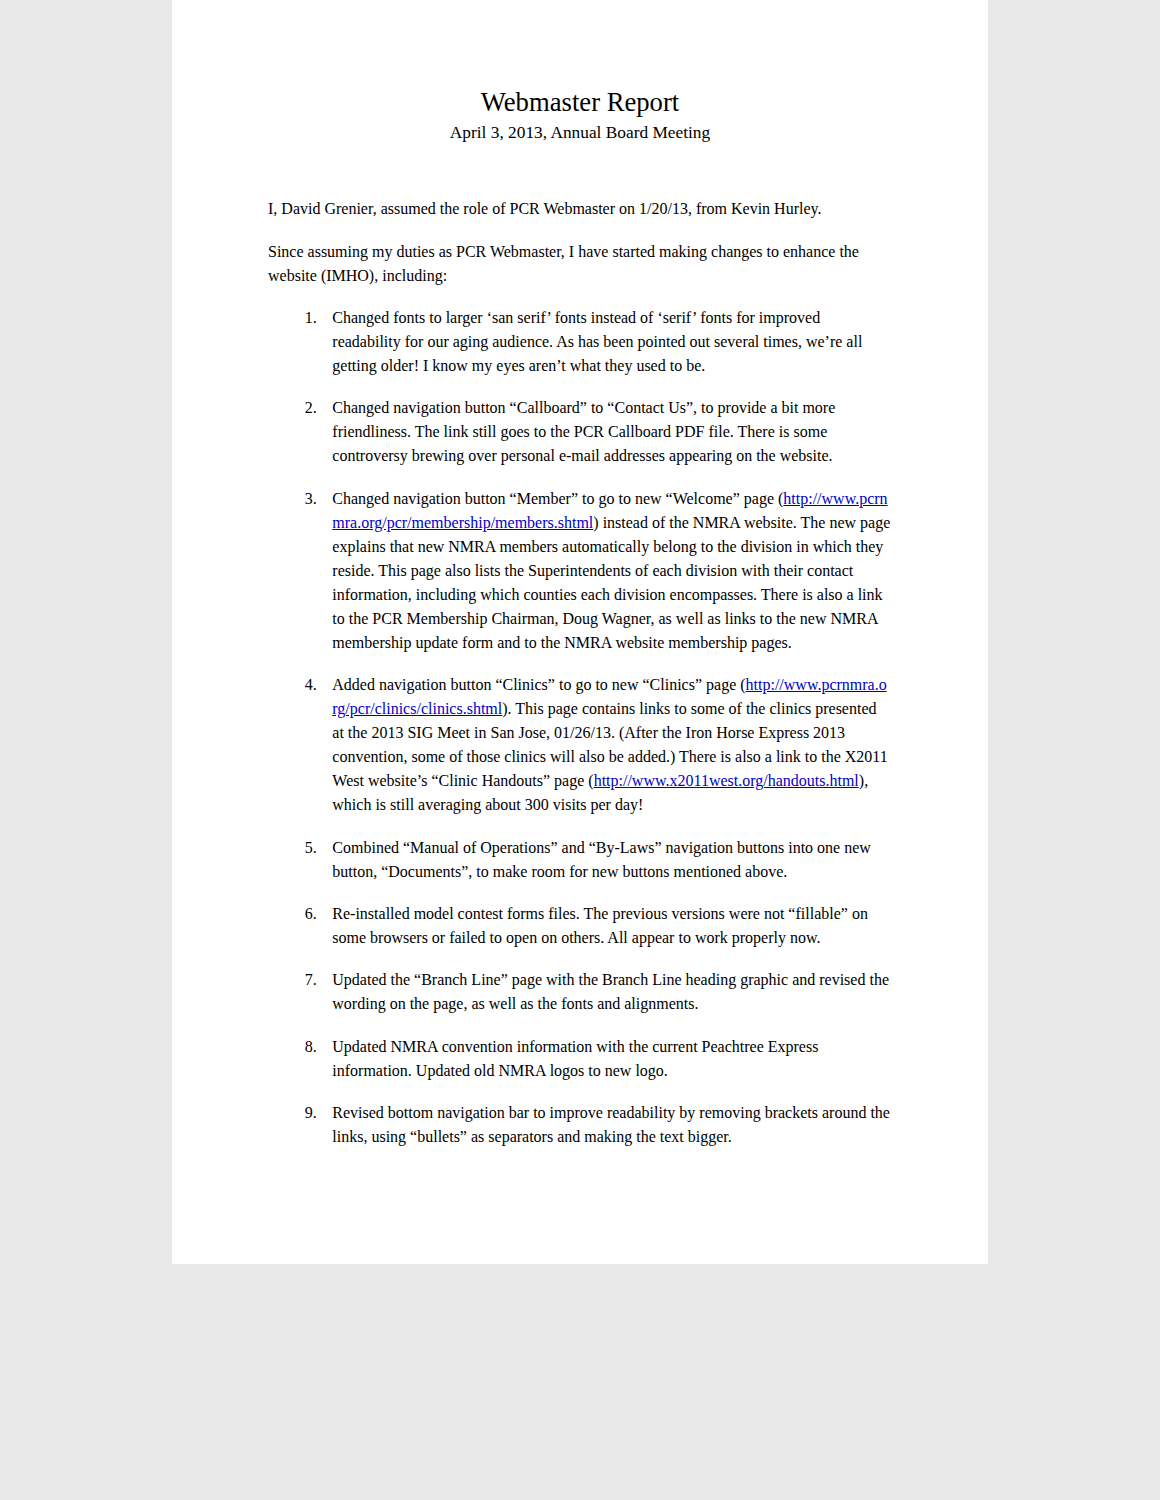Webmaster Report
April 3, 2013, Annual Board Meeting
I, David Grenier, assumed the role of PCR Webmaster on 1/20/13, from Kevin Hurley.
Since assuming my duties as PCR Webmaster, I have started making changes to enhance the website (IMHO), including:
Changed fonts to larger ‘san serif’ fonts instead of ‘serif’ fonts for improved readability for our aging audience. As has been pointed out several times, we’re all getting older! I know my eyes aren’t what they used to be.
Changed navigation button “Callboard” to “Contact Us”, to provide a bit more friendliness. The link still goes to the PCR Callboard PDF file. There is some controversy brewing over personal e-mail addresses appearing on the website.
Changed navigation button “Member” to go to new “Welcome” page (http://www.pcrnmra.org/pcr/membership/members.shtml) instead of the NMRA website. The new page explains that new NMRA members automatically belong to the division in which they reside. This page also lists the Superintendents of each division with their contact information, including which counties each division encompasses. There is also a link to the PCR Membership Chairman, Doug Wagner, as well as links to the new NMRA membership update form and to the NMRA website membership pages.
Added navigation button “Clinics” to go to new “Clinics” page (http://www.pcrnmra.org/pcr/clinics/clinics.shtml). This page contains links to some of the clinics presented at the 2013 SIG Meet in San Jose, 01/26/13. (After the Iron Horse Express 2013 convention, some of those clinics will also be added.) There is also a link to the X2011 West website’s “Clinic Handouts” page (http://www.x2011west.org/handouts.html), which is still averaging about 300 visits per day!
Combined “Manual of Operations” and “By-Laws” navigation buttons into one new button, “Documents”, to make room for new buttons mentioned above.
Re-installed model contest forms files. The previous versions were not “fillable” on some browsers or failed to open on others. All appear to work properly now.
Updated the “Branch Line” page with the Branch Line heading graphic and revised the wording on the page, as well as the fonts and alignments.
Updated NMRA convention information with the current Peachtree Express information. Updated old NMRA logos to new logo.
Revised bottom navigation bar to improve readability by removing brackets around the links, using “bullets” as separators and making the text bigger.